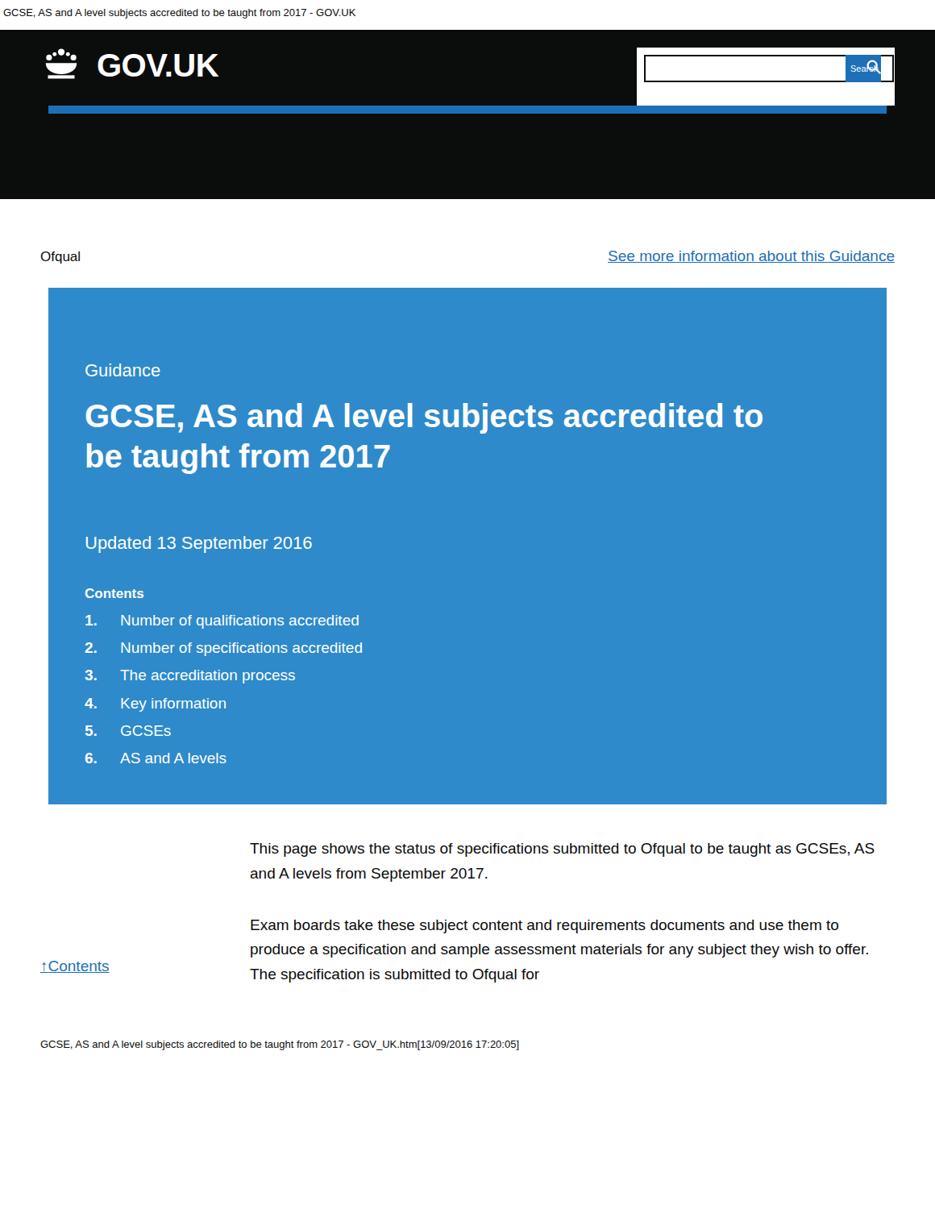GCSE, AS and A level subjects accredited to be taught from 2017 - GOV.UK
GOV.UK
Search
Ofqual
See more information about this Guidance
Guidance
GCSE, AS and A level subjects accredited to be taught from 2017
Updated 13 September 2016
Contents
Number of qualifications accredited
Number of specifications accredited
The accreditation process
Key information
GCSEs
AS and A levels
↑Contents
This page shows the status of specifications submitted to Ofqual to be taught as GCSEs, AS and A levels from September 2017.
Exam boards take these subject content and requirements documents and use them to produce a specification and sample assessment materials for any subject they wish to offer. The specification is submitted to Ofqual for
GCSE, AS and A level subjects accredited to be taught from 2017 - GOV_UK.htm[13/09/2016 17:20:05]